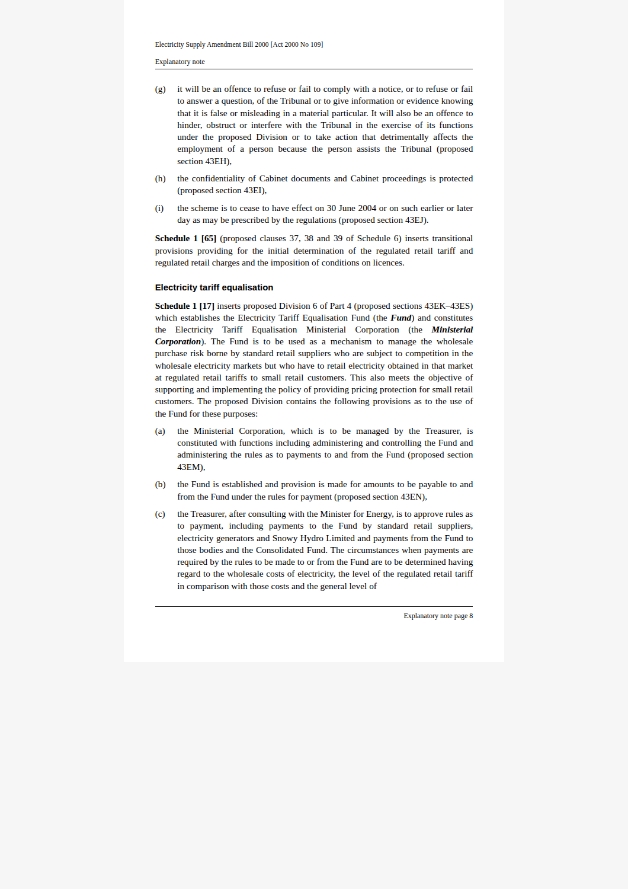Electricity Supply Amendment Bill 2000 [Act 2000 No 109]
Explanatory note
(g) it will be an offence to refuse or fail to comply with a notice, or to refuse or fail to answer a question, of the Tribunal or to give information or evidence knowing that it is false or misleading in a material particular. It will also be an offence to hinder, obstruct or interfere with the Tribunal in the exercise of its functions under the proposed Division or to take action that detrimentally affects the employment of a person because the person assists the Tribunal (proposed section 43EH),
(h) the confidentiality of Cabinet documents and Cabinet proceedings is protected (proposed section 43EI),
(i) the scheme is to cease to have effect on 30 June 2004 or on such earlier or later day as may be prescribed by the regulations (proposed section 43EJ).
Schedule 1 [65] (proposed clauses 37, 38 and 39 of Schedule 6) inserts transitional provisions providing for the initial determination of the regulated retail tariff and regulated retail charges and the imposition of conditions on licences.
Electricity tariff equalisation
Schedule 1 [17] inserts proposed Division 6 of Part 4 (proposed sections 43EK–43ES) which establishes the Electricity Tariff Equalisation Fund (the Fund) and constitutes the Electricity Tariff Equalisation Ministerial Corporation (the Ministerial Corporation). The Fund is to be used as a mechanism to manage the wholesale purchase risk borne by standard retail suppliers who are subject to competition in the wholesale electricity markets but who have to retail electricity obtained in that market at regulated retail tariffs to small retail customers. This also meets the objective of supporting and implementing the policy of providing pricing protection for small retail customers. The proposed Division contains the following provisions as to the use of the Fund for these purposes:
(a) the Ministerial Corporation, which is to be managed by the Treasurer, is constituted with functions including administering and controlling the Fund and administering the rules as to payments to and from the Fund (proposed section 43EM),
(b) the Fund is established and provision is made for amounts to be payable to and from the Fund under the rules for payment (proposed section 43EN),
(c) the Treasurer, after consulting with the Minister for Energy, is to approve rules as to payment, including payments to the Fund by standard retail suppliers, electricity generators and Snowy Hydro Limited and payments from the Fund to those bodies and the Consolidated Fund. The circumstances when payments are required by the rules to be made to or from the Fund are to be determined having regard to the wholesale costs of electricity, the level of the regulated retail tariff in comparison with those costs and the general level of
Explanatory note page 8